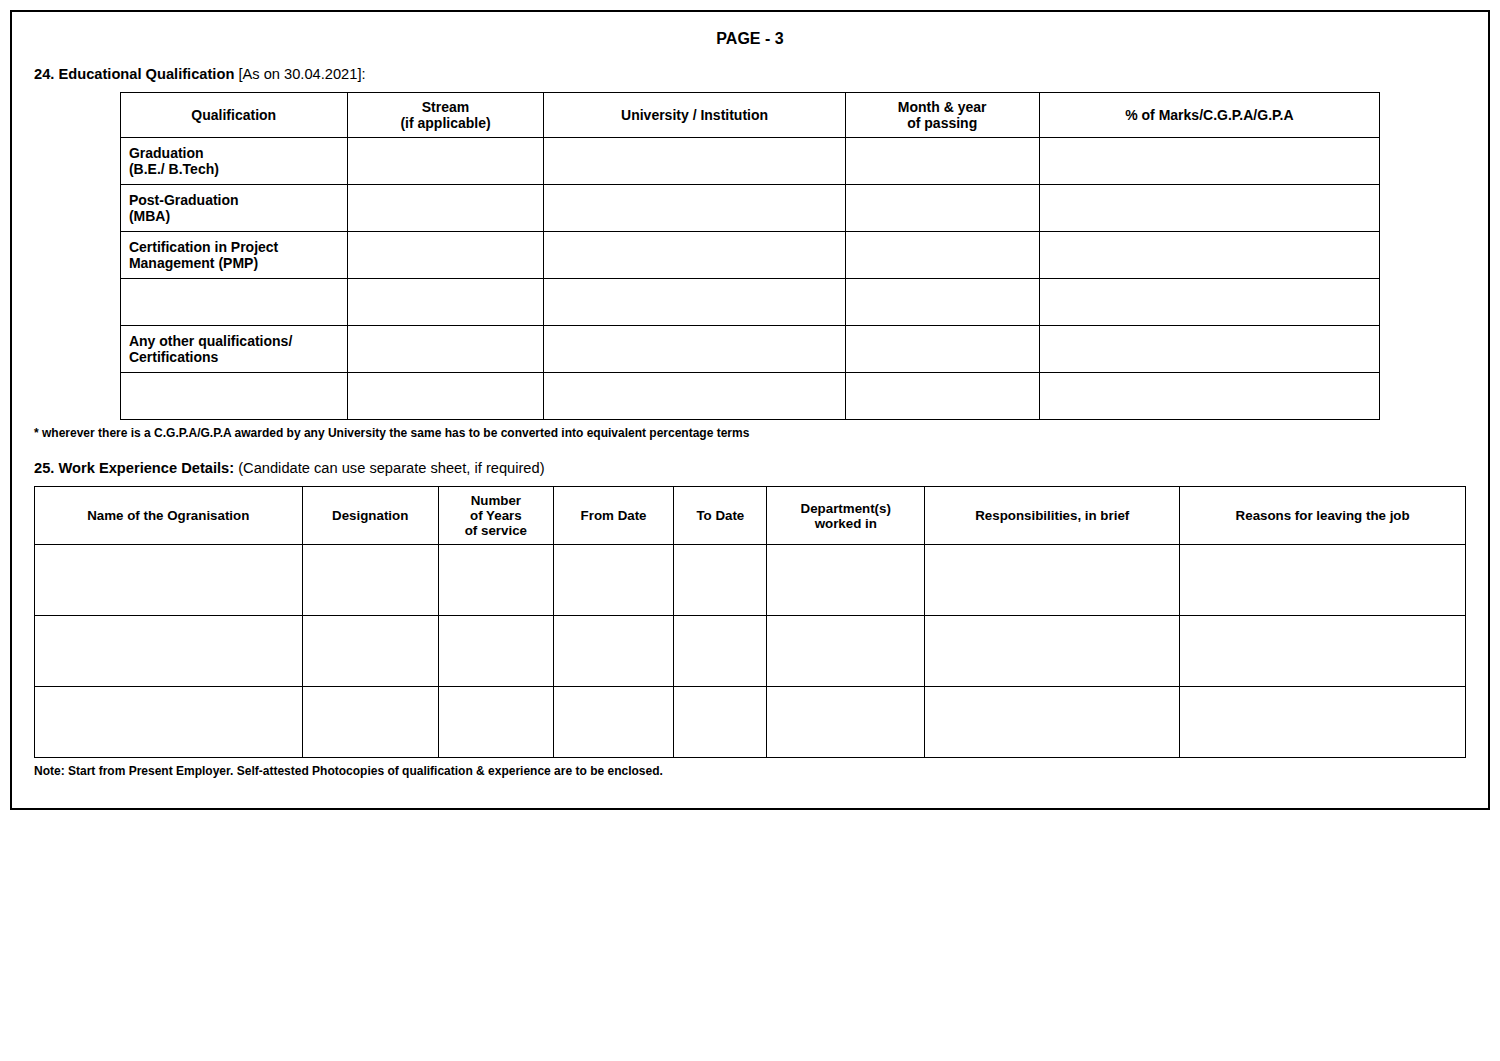PAGE - 3
24. Educational Qualification [As on 30.04.2021]:
| Qualification | Stream (if applicable) | University / Institution | Month & year of passing | % of Marks/C.G.P.A/G.P.A |
| --- | --- | --- | --- | --- |
| Graduation (B.E./ B.Tech) | | | | |
| Post-Graduation (MBA) | | | | |
| Certification in Project Management (PMP) | | | | |
| Any other qualifications/ Certifications | | | | |
* wherever there is a C.G.P.A/G.P.A awarded by any University the same has to be converted into equivalent percentage terms
25. Work Experience Details: (Candidate can use separate sheet, if required)
| Name of the Ogranisation | Designation | Number of Years of service | From Date | To Date | Department(s) worked in | Responsibilities, in brief | Reasons for leaving the job |
| --- | --- | --- | --- | --- | --- | --- | --- |
Note: Start from Present Employer. Self-attested Photocopies of qualification & experience are to be enclosed.